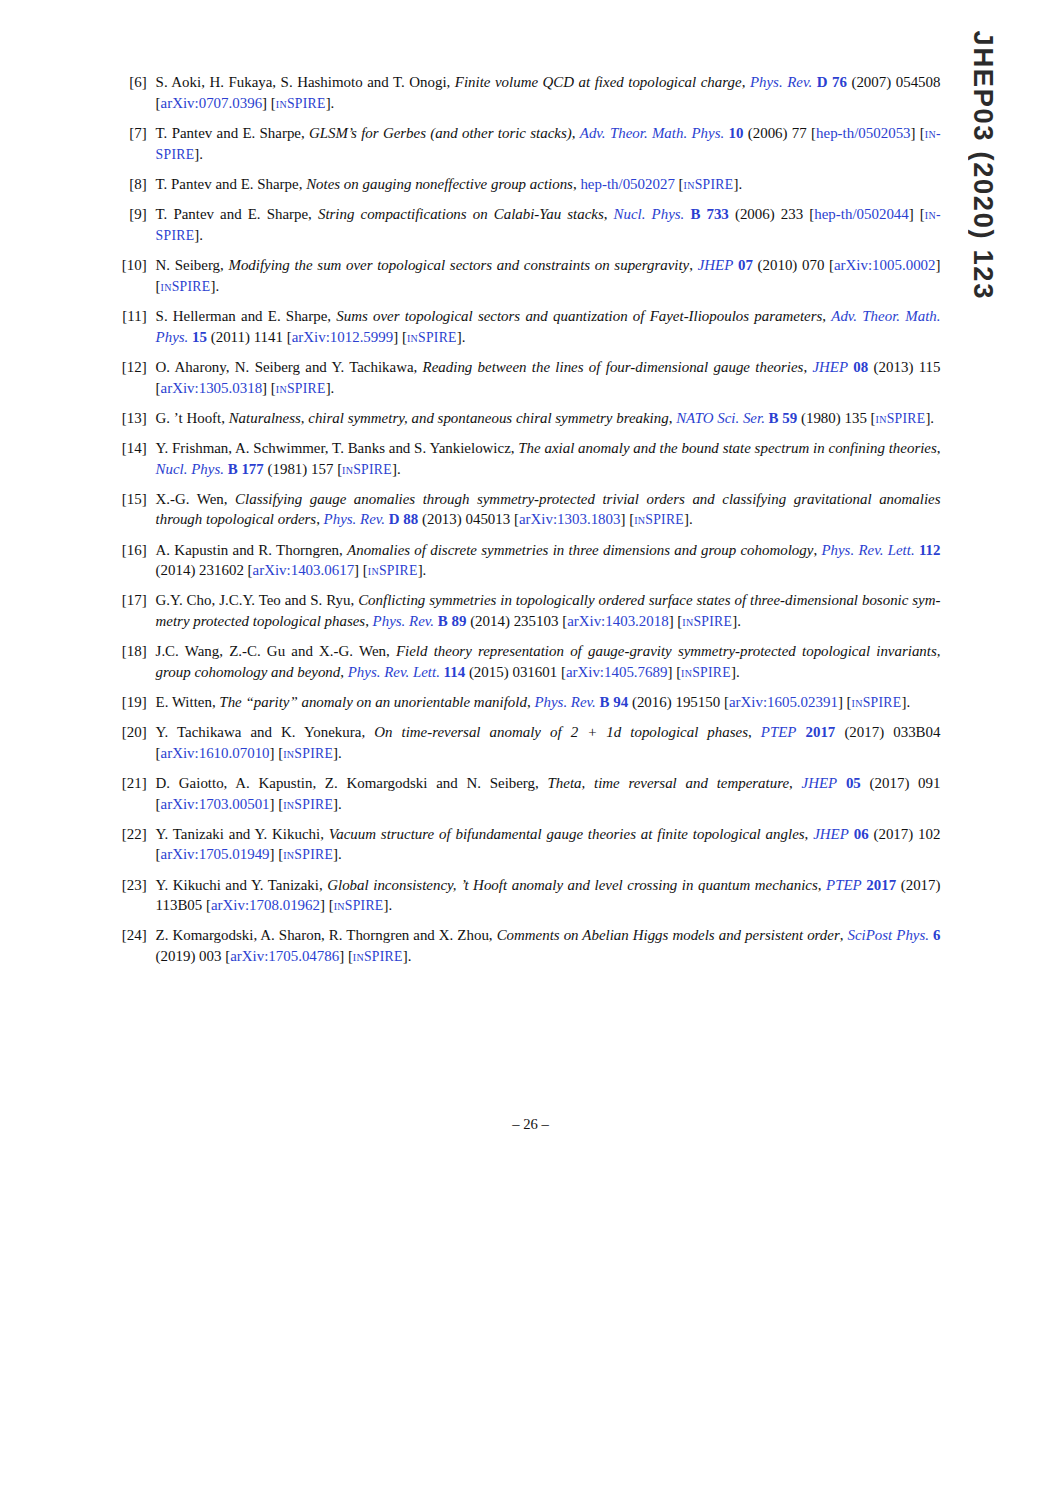JHEP03 (2020) 123
[6] S. Aoki, H. Fukaya, S. Hashimoto and T. Onogi, Finite volume QCD at fixed topological charge, Phys. Rev. D 76 (2007) 054508 [arXiv:0707.0396] [inSPIRE].
[7] T. Pantev and E. Sharpe, GLSM’s for Gerbes (and other toric stacks), Adv. Theor. Math. Phys. 10 (2006) 77 [hep-th/0502053] [inSPIRE].
[8] T. Pantev and E. Sharpe, Notes on gauging noneffective group actions, hep-th/0502027 [inSPIRE].
[9] T. Pantev and E. Sharpe, String compactifications on Calabi-Yau stacks, Nucl. Phys. B 733 (2006) 233 [hep-th/0502044] [inSPIRE].
[10] N. Seiberg, Modifying the sum over topological sectors and constraints on supergravity, JHEP 07 (2010) 070 [arXiv:1005.0002] [inSPIRE].
[11] S. Hellerman and E. Sharpe, Sums over topological sectors and quantization of Fayet-Iliopoulos parameters, Adv. Theor. Math. Phys. 15 (2011) 1141 [arXiv:1012.5999] [inSPIRE].
[12] O. Aharony, N. Seiberg and Y. Tachikawa, Reading between the lines of four-dimensional gauge theories, JHEP 08 (2013) 115 [arXiv:1305.0318] [inSPIRE].
[13] G. ’t Hooft, Naturalness, chiral symmetry, and spontaneous chiral symmetry breaking, NATO Sci. Ser. B 59 (1980) 135 [inSPIRE].
[14] Y. Frishman, A. Schwimmer, T. Banks and S. Yankielowicz, The axial anomaly and the bound state spectrum in confining theories, Nucl. Phys. B 177 (1981) 157 [inSPIRE].
[15] X.-G. Wen, Classifying gauge anomalies through symmetry-protected trivial orders and classifying gravitational anomalies through topological orders, Phys. Rev. D 88 (2013) 045013 [arXiv:1303.1803] [inSPIRE].
[16] A. Kapustin and R. Thorngren, Anomalies of discrete symmetries in three dimensions and group cohomology, Phys. Rev. Lett. 112 (2014) 231602 [arXiv:1403.0617] [inSPIRE].
[17] G.Y. Cho, J.C.Y. Teo and S. Ryu, Conflicting symmetries in topologically ordered surface states of three-dimensional bosonic symmetry protected topological phases, Phys. Rev. B 89 (2014) 235103 [arXiv:1403.2018] [inSPIRE].
[18] J.C. Wang, Z.-C. Gu and X.-G. Wen, Field theory representation of gauge-gravity symmetry-protected topological invariants, group cohomology and beyond, Phys. Rev. Lett. 114 (2015) 031601 [arXiv:1405.7689] [inSPIRE].
[19] E. Witten, The “parity” anomaly on an unorientable manifold, Phys. Rev. B 94 (2016) 195150 [arXiv:1605.02391] [inSPIRE].
[20] Y. Tachikawa and K. Yonekura, On time-reversal anomaly of 2 + 1d topological phases, PTEP 2017 (2017) 033B04 [arXiv:1610.07010] [inSPIRE].
[21] D. Gaiotto, A. Kapustin, Z. Komargodski and N. Seiberg, Theta, time reversal and temperature, JHEP 05 (2017) 091 [arXiv:1703.00501] [inSPIRE].
[22] Y. Tanizaki and Y. Kikuchi, Vacuum structure of bifundamental gauge theories at finite topological angles, JHEP 06 (2017) 102 [arXiv:1705.01949] [inSPIRE].
[23] Y. Kikuchi and Y. Tanizaki, Global inconsistency, ’t Hooft anomaly and level crossing in quantum mechanics, PTEP 2017 (2017) 113B05 [arXiv:1708.01962] [inSPIRE].
[24] Z. Komargodski, A. Sharon, R. Thorngren and X. Zhou, Comments on Abelian Higgs models and persistent order, SciPost Phys. 6 (2019) 003 [arXiv:1705.04786] [inSPIRE].
– 26 –